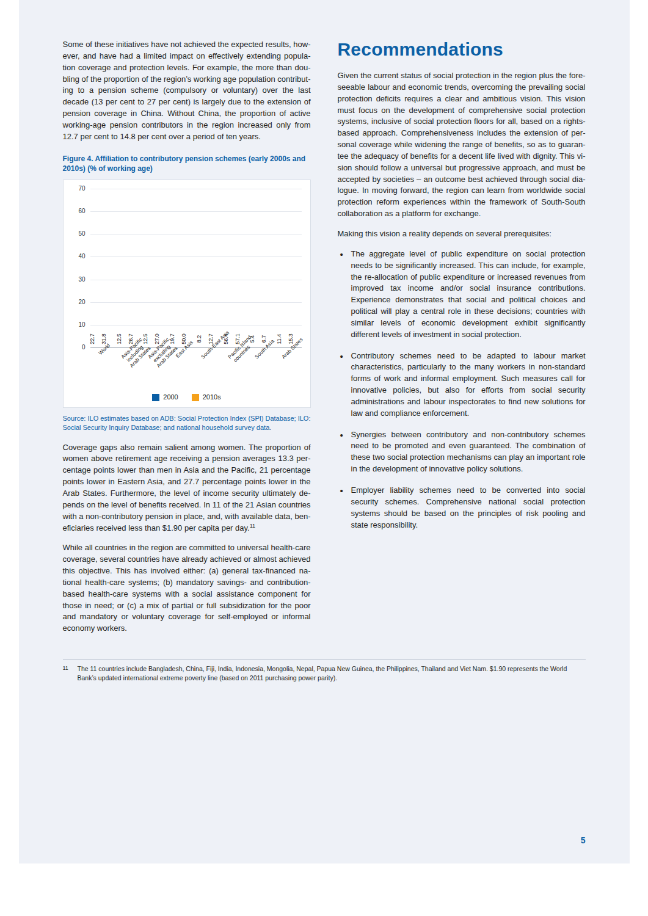Some of these initiatives have not achieved the expected results, however, and have had a limited impact on effectively extending population coverage and protection levels. For example, the more than doubling of the proportion of the region’s working age population contributing to a pension scheme (compulsory or voluntary) over the last decade (13 per cent to 27 per cent) is largely due to the extension of pension coverage in China. Without China, the proportion of active working-age pension contributors in the region increased only from 12.7 per cent to 14.8 per cent over a period of ten years.
Figure 4. Affiliation to contributory pension schemes (early 2000s and 2010s) (% of working age)
70 60 50 40 30 20 10 0
22.7
31.8
12.5
26.7
12.5
27.0
19.7
50.0
8.2
12.7
56.4
57.1
5.4
6.7
11.4
15.3
World
Asia-Pacific
including
Arab States
Asia-Pacific,
excluding
Arab States
East Asia
South-East Asia
Pacific Island
countries
South Asia
Arab States
2000 2010s
Source: ILO estimates based on ADB: Social Protection Index (SPI) Database; ILO: Social Security Inquiry Database; and national household survey data.
Coverage gaps also remain salient among women. The proportion of women above retirement age receiving a pension averages 13.3 percentage points lower than men in Asia and the Pacific, 21 percentage points lower in Eastern Asia, and 27.7 percentage points lower in the Arab States. Furthermore, the level of income security ultimately depends on the level of benefits received. In 11 of the 21 Asian countries with a non-contributory pension in place, and, with available data, beneficiaries received less than $1.90 per capita per day.11
While all countries in the region are committed to universal health-care coverage, several countries have already achieved or almost achieved this objective. This has involved either: (a) general tax-financed national health-care systems; (b) mandatory savings- and contribution-based health-care systems with a social assistance component for those in need; or (c) a mix of partial or full subsidization for the poor and mandatory or voluntary coverage for self-employed or informal economy workers.
Recommendations
Given the current status of social protection in the region plus the foreseeable labour and economic trends, overcoming the prevailing social protection deficits requires a clear and ambitious vision. This vision must focus on the development of comprehensive social protection systems, inclusive of social protection floors for all, based on a rights-based approach. Comprehensiveness includes the extension of personal coverage while widening the range of benefits, so as to guarantee the adequacy of benefits for a decent life lived with dignity. This vision should follow a universal but progressive approach, and must be accepted by societies – an outcome best achieved through social dialogue. In moving forward, the region can learn from worldwide social protection reform experiences within the framework of South-South collaboration as a platform for exchange.
Making this vision a reality depends on several prerequisites:
The aggregate level of public expenditure on social protection needs to be significantly increased. This can include, for example, the re-allocation of public expenditure or increased revenues from improved tax income and/or social insurance contributions. Experience demonstrates that social and political choices and political will play a central role in these decisions; countries with similar levels of economic development exhibit significantly different levels of investment in social protection.
Contributory schemes need to be adapted to labour market characteristics, particularly to the many workers in non-standard forms of work and informal employment. Such measures call for innovative policies, but also for efforts from social security administrations and labour inspectorates to find new solutions for law and compliance enforcement.
Synergies between contributory and non-contributory schemes need to be promoted and even guaranteed. The combination of these two social protection mechanisms can play an important role in the development of innovative policy solutions.
Employer liability schemes need to be converted into social security schemes. Comprehensive national social protection systems should be based on the principles of risk pooling and state responsibility.
11 The 11 countries include Bangladesh, China, Fiji, India, Indonesia, Mongolia, Nepal, Papua New Guinea, the Philippines, Thailand and Viet Nam. $1.90 represents the World Bank’s updated international extreme poverty line (based on 2011 purchasing power parity).
5